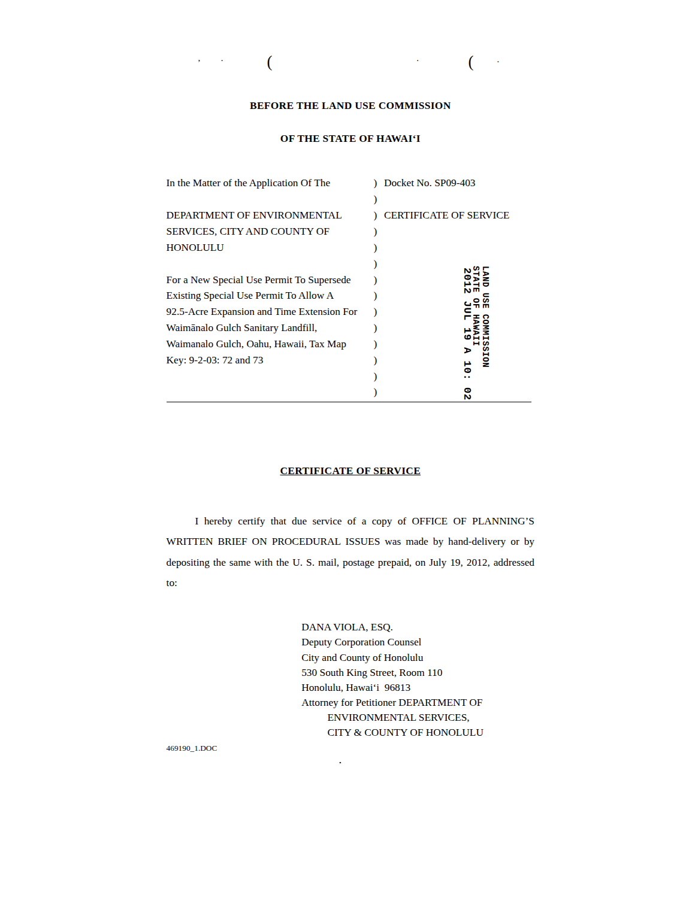, . ( . ( .
BEFORE THE LAND USE COMMISSION
OF THE STATE OF HAWAIʻI
2012 JUL 19 A 10: 02
LAND USE COMMISSION
STATE OF HAWAII
| In the Matter of the Application Of The DEPARTMENT OF ENVIRONMENTAL SERVICES, CITY AND COUNTY OF HONOLULU For a New Special Use Permit To Supersede Existing Special Use Permit To Allow A 92.5-Acre Expansion and Time Extension For Waimānalo Gulch Sanitary Landfill, Waimanalo Gulch, Oahu, Hawaii, Tax Map Key: 9-2-03: 72 and 73 | ) ) ) ) ) ) ) ) ) ) ) ) ) ) | Docket No. SP09-403 CERTIFICATE OF SERVICE |
CERTIFICATE OF SERVICE
I hereby certify that due service of a copy of OFFICE OF PLANNING’S WRITTEN BRIEF ON PROCEDURAL ISSUES was made by hand-delivery or by depositing the same with the U. S. mail, postage prepaid, on July 19, 2012, addressed to:
DANA VIOLA, ESQ.
Deputy Corporation Counsel
City and County of Honolulu
530 South King Street, Room 110
Honolulu, Hawaiʻi 96813
Attorney for Petitioner DEPARTMENT OF
ENVIRONMENTAL SERVICES,
CITY & COUNTY OF HONOLULU
469190_1.DOC
.